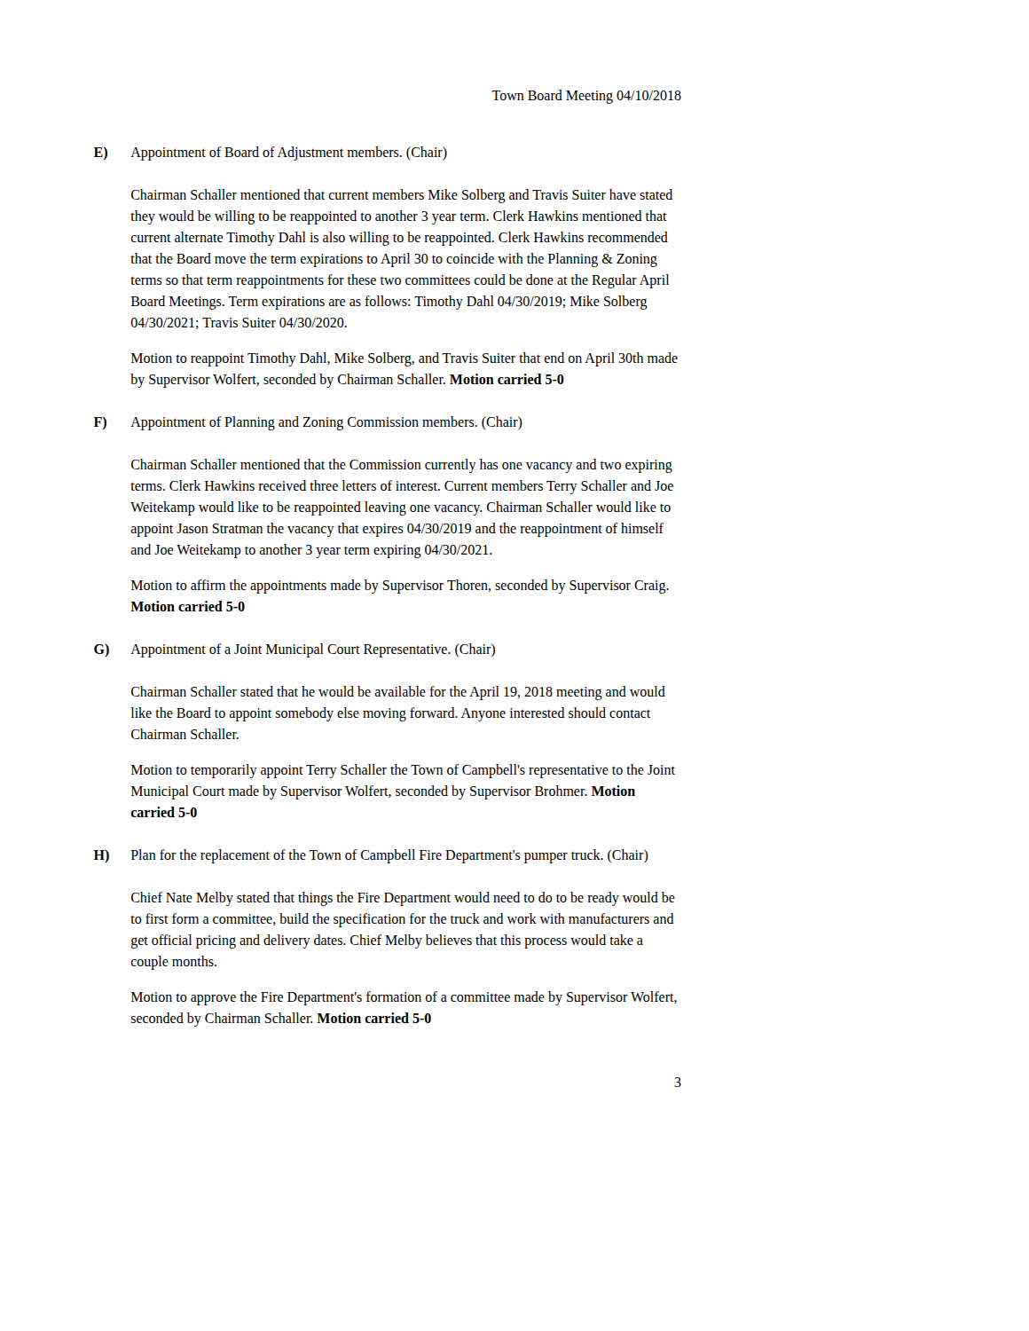Town Board Meeting 04/10/2018
E)
Appointment of Board of Adjustment members. (Chair)
Chairman Schaller mentioned that current members Mike Solberg and Travis Suiter have stated they would be willing to be reappointed to another 3 year term. Clerk Hawkins mentioned that current alternate Timothy Dahl is also willing to be reappointed. Clerk Hawkins recommended that the Board move the term expirations to April 30 to coincide with the Planning & Zoning terms so that term reappointments for these two committees could be done at the Regular April Board Meetings. Term expirations are as follows: Timothy Dahl 04/30/2019; Mike Solberg 04/30/2021; Travis Suiter 04/30/2020.
Motion to reappoint Timothy Dahl, Mike Solberg, and Travis Suiter that end on April 30th made by Supervisor Wolfert, seconded by Chairman Schaller. Motion carried 5-0
F)
Appointment of Planning and Zoning Commission members. (Chair)
Chairman Schaller mentioned that the Commission currently has one vacancy and two expiring terms. Clerk Hawkins received three letters of interest. Current members Terry Schaller and Joe Weitekamp would like to be reappointed leaving one vacancy. Chairman Schaller would like to appoint Jason Stratman the vacancy that expires 04/30/2019 and the reappointment of himself and Joe Weitekamp to another 3 year term expiring 04/30/2021.
Motion to affirm the appointments made by Supervisor Thoren, seconded by Supervisor Craig. Motion carried 5-0
G)
Appointment of a Joint Municipal Court Representative. (Chair)
Chairman Schaller stated that he would be available for the April 19, 2018 meeting and would like the Board to appoint somebody else moving forward. Anyone interested should contact Chairman Schaller.
Motion to temporarily appoint Terry Schaller the Town of Campbell's representative to the Joint Municipal Court made by Supervisor Wolfert, seconded by Supervisor Brohmer. Motion carried 5-0
H)
Plan for the replacement of the Town of Campbell Fire Department's pumper truck. (Chair)
Chief Nate Melby stated that things the Fire Department would need to do to be ready would be to first form a committee, build the specification for the truck and work with manufacturers and get official pricing and delivery dates. Chief Melby believes that this process would take a couple months.
Motion to approve the Fire Department's formation of a committee made by Supervisor Wolfert, seconded by Chairman Schaller. Motion carried 5-0
3